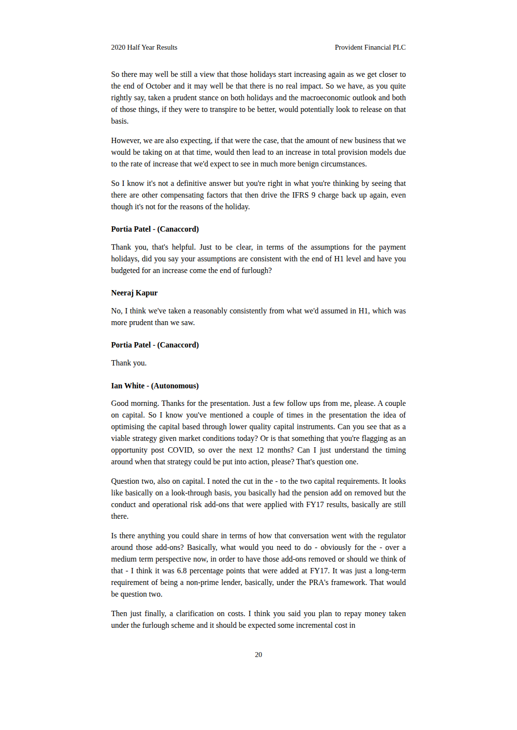2020 Half Year Results
Provident Financial PLC
So there may well be still a view that those holidays start increasing again as we get closer to the end of October and it may well be that there is no real impact. So we have, as you quite rightly say, taken a prudent stance on both holidays and the macroeconomic outlook and both of those things, if they were to transpire to be better, would potentially look to release on that basis.
However, we are also expecting, if that were the case, that the amount of new business that we would be taking on at that time, would then lead to an increase in total provision models due to the rate of increase that we'd expect to see in much more benign circumstances.
So I know it's not a definitive answer but you're right in what you're thinking by seeing that there are other compensating factors that then drive the IFRS 9 charge back up again, even though it's not for the reasons of the holiday.
Portia Patel - (Canaccord)
Thank you, that's helpful. Just to be clear, in terms of the assumptions for the payment holidays, did you say your assumptions are consistent with the end of H1 level and have you budgeted for an increase come the end of furlough?
Neeraj Kapur
No, I think we've taken a reasonably consistently from what we'd assumed in H1, which was more prudent than we saw.
Portia Patel - (Canaccord)
Thank you.
Ian White - (Autonomous)
Good morning. Thanks for the presentation. Just a few follow ups from me, please. A couple on capital. So I know you've mentioned a couple of times in the presentation the idea of optimising the capital based through lower quality capital instruments. Can you see that as a viable strategy given market conditions today? Or is that something that you're flagging as an opportunity post COVID, so over the next 12 months? Can I just understand the timing around when that strategy could be put into action, please? That's question one.
Question two, also on capital. I noted the cut in the - to the two capital requirements. It looks like basically on a look-through basis, you basically had the pension add on removed but the conduct and operational risk add-ons that were applied with FY17 results, basically are still there.
Is there anything you could share in terms of how that conversation went with the regulator around those add-ons? Basically, what would you need to do - obviously for the - over a medium term perspective now, in order to have those add-ons removed or should we think of that - I think it was 6.8 percentage points that were added at FY17. It was just a long-term requirement of being a non-prime lender, basically, under the PRA's framework. That would be question two.
Then just finally, a clarification on costs. I think you said you plan to repay money taken under the furlough scheme and it should be expected some incremental cost in
20